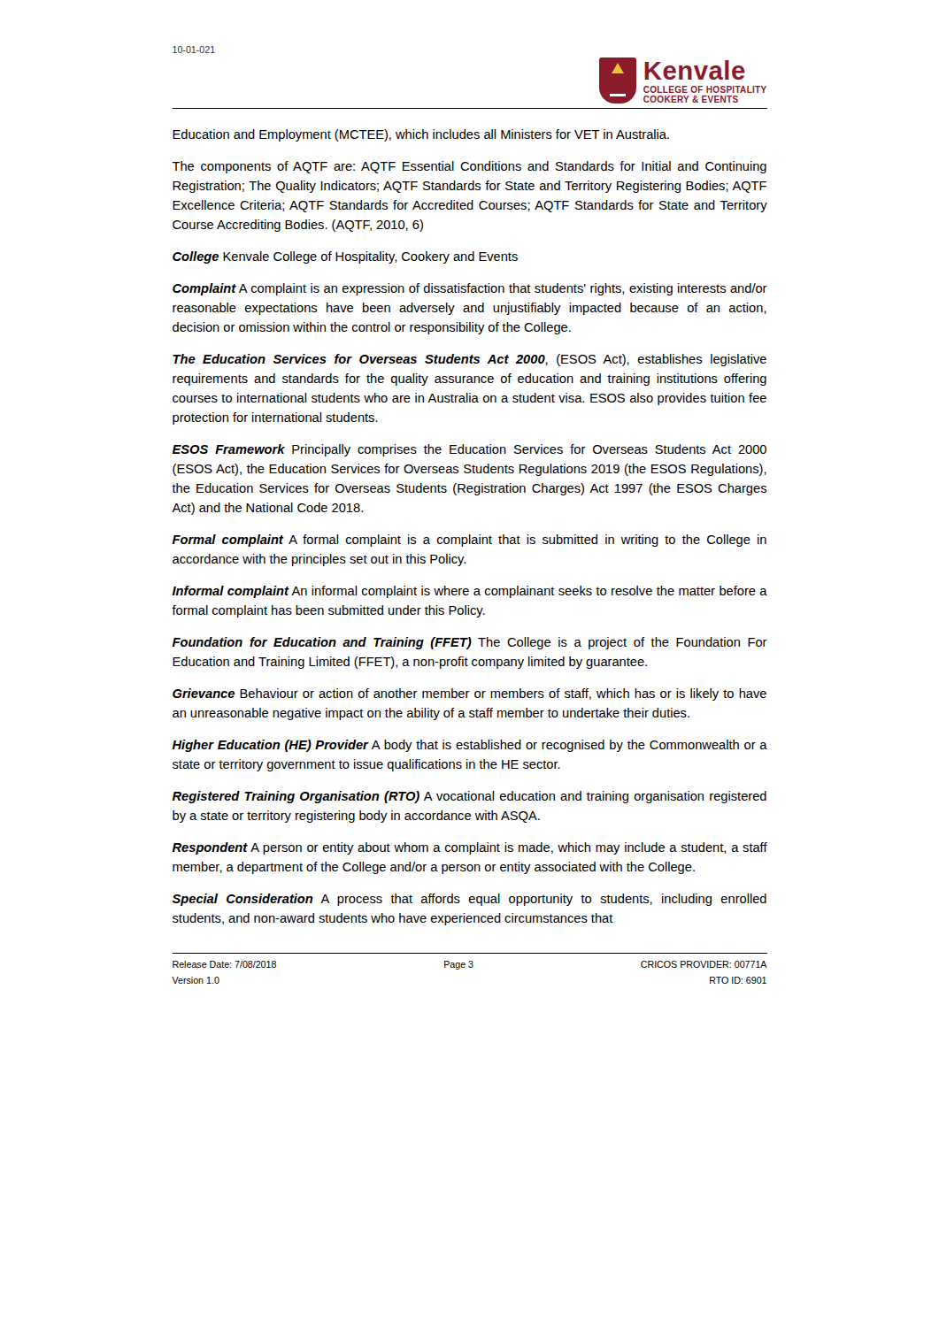10-01-021
Kenvale
College of Hospitality
Cookery & Events
Education and Employment (MCTEE), which includes all Ministers for VET in Australia.
The components of AQTF are: AQTF Essential Conditions and Standards for Initial and Continuing Registration; The Quality Indicators; AQTF Standards for State and Territory Registering Bodies; AQTF Excellence Criteria; AQTF Standards for Accredited Courses; AQTF Standards for State and Territory Course Accrediting Bodies. (AQTF, 2010, 6)
College Kenvale College of Hospitality, Cookery and Events
Complaint A complaint is an expression of dissatisfaction that students' rights, existing interests and/or reasonable expectations have been adversely and unjustifiably impacted because of an action, decision or omission within the control or responsibility of the College.
The Education Services for Overseas Students Act 2000, (ESOS Act), establishes legislative requirements and standards for the quality assurance of education and training institutions offering courses to international students who are in Australia on a student visa. ESOS also provides tuition fee protection for international students.
ESOS Framework Principally comprises the Education Services for Overseas Students Act 2000 (ESOS Act), the Education Services for Overseas Students Regulations 2019 (the ESOS Regulations), the Education Services for Overseas Students (Registration Charges) Act 1997 (the ESOS Charges Act) and the National Code 2018.
Formal complaint A formal complaint is a complaint that is submitted in writing to the College in accordance with the principles set out in this Policy.
Informal complaint An informal complaint is where a complainant seeks to resolve the matter before a formal complaint has been submitted under this Policy.
Foundation for Education and Training (FFET) The College is a project of the Foundation For Education and Training Limited (FFET), a non-profit company limited by guarantee.
Grievance Behaviour or action of another member or members of staff, which has or is likely to have an unreasonable negative impact on the ability of a staff member to undertake their duties.
Higher Education (HE) Provider A body that is established or recognised by the Commonwealth or a state or territory government to issue qualifications in the HE sector.
Registered Training Organisation (RTO) A vocational education and training organisation registered by a state or territory registering body in accordance with ASQA.
Respondent A person or entity about whom a complaint is made, which may include a student, a staff member, a department of the College and/or a person or entity associated with the College.
Special Consideration A process that affords equal opportunity to students, including enrolled students, and non-award students who have experienced circumstances that
Release Date: 7/08/2018 Page 3 CRICOS PROVIDER: 00771A
Version 1.0 RTO ID: 6901